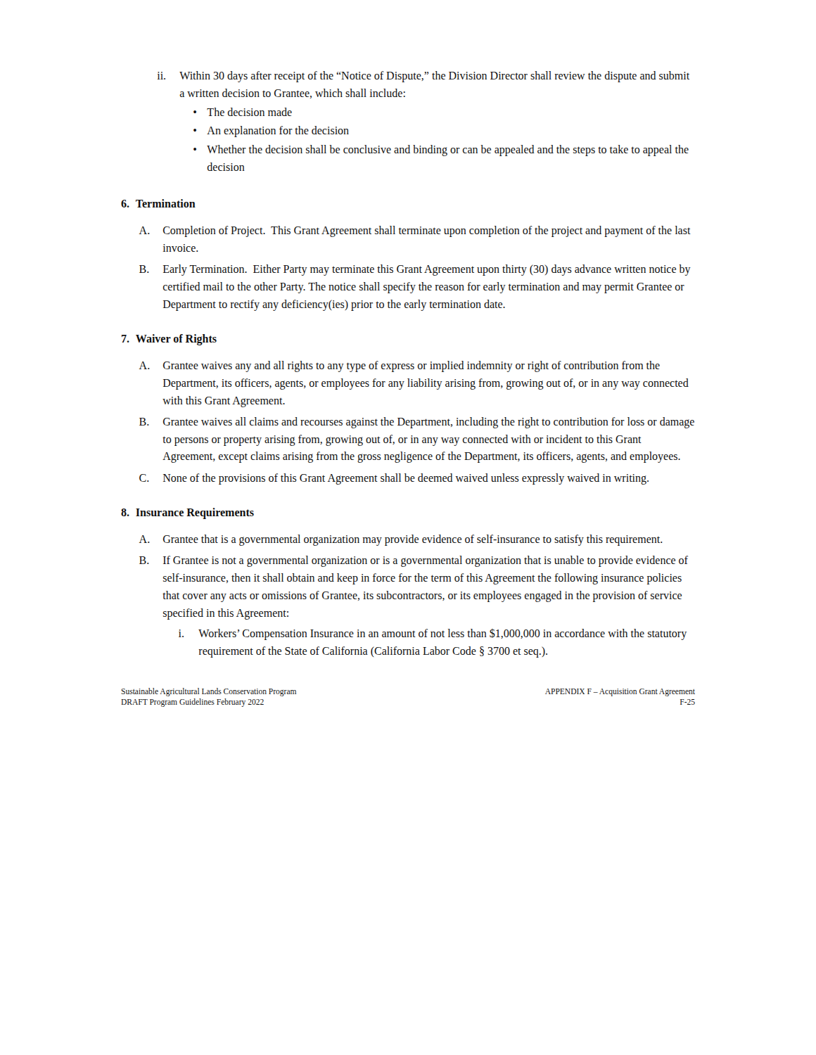ii.
Within 30 days after receipt of the “Notice of Dispute,” the Division Director shall review the dispute and submit a written decision to Grantee, which shall include:
•The decision made
•An explanation for the decision
•Whether the decision shall be conclusive and binding or can be appealed and the steps to take to appeal the decision
6. Termination
A.
Completion of Project. This Grant Agreement shall terminate upon completion of the project and payment of the last invoice.
B.
Early Termination. Either Party may terminate this Grant Agreement upon thirty (30) days advance written notice by certified mail to the other Party. The notice shall specify the reason for early termination and may permit Grantee or Department to rectify any deficiency(ies) prior to the early termination date.
7. Waiver of Rights
A.
Grantee waives any and all rights to any type of express or implied indemnity or right of contribution from the Department, its officers, agents, or employees for any liability arising from, growing out of, or in any way connected with this Grant Agreement.
B.
Grantee waives all claims and recourses against the Department, including the right to contribution for loss or damage to persons or property arising from, growing out of, or in any way connected with or incident to this Grant Agreement, except claims arising from the gross negligence of the Department, its officers, agents, and employees.
C.
None of the provisions of this Grant Agreement shall be deemed waived unless expressly waived in writing.
8. Insurance Requirements
A.
Grantee that is a governmental organization may provide evidence of self-insurance to satisfy this requirement.
B.
If Grantee is not a governmental organization or is a governmental organization that is unable to provide evidence of self-insurance, then it shall obtain and keep in force for the term of this Agreement the following insurance policies that cover any acts or omissions of Grantee, its subcontractors, or its employees engaged in the provision of service specified in this Agreement:
i. Workers’ Compensation Insurance in an amount of not less than $1,000,000 in accordance with the statutory requirement of the State of California (California Labor Code § 3700 et seq.).
Sustainable Agricultural Lands Conservation Program DRAFT Program Guidelines February 2022
APPENDIX F – Acquisition Grant Agreement F-25